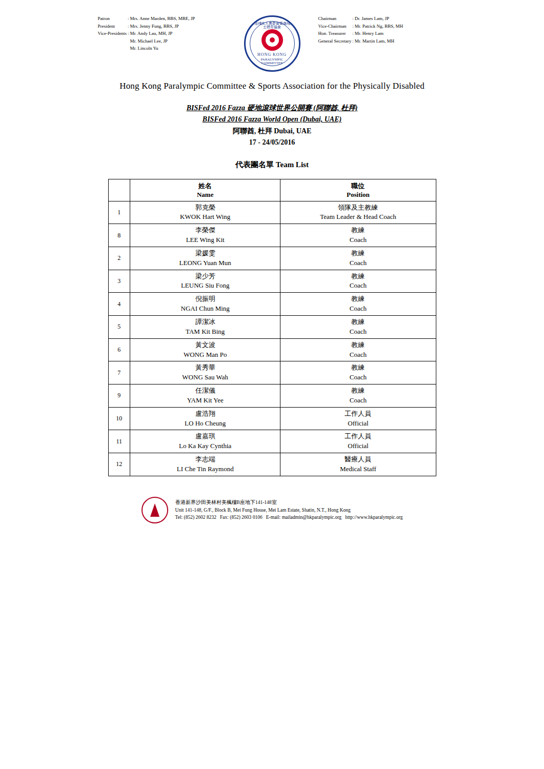| Patron | : | Mrs. Anne Marden, BBS, MBE, JP |
| President | : | Mrs. Jenny Fung, BBS, JP |
| Vice-Presidents | : | Mr. Andy Lau, MH, JP |
| | | Mr. Michael Lee, JP |
| | | Mr. Lincoln Yu |
香港殘疾人奧委會暨傷殘人士體育協會
HONG KONG
PARALYMPIC COMMITTEE
| Chairman | : | Dr. James Lam, JP |
| Vice-Chairman | : | Mr. Patrick Ng, BBS, MH |
| Hon. Treasurer | : | Mr. Henry Lam |
| General Secretary | : | Mr. Martin Lam, MH |
Hong Kong Paralympic Committee & Sports Association for the Physically Disabled
BISFed 2016 Fazza 硬地滾球世界公開賽 (阿聯酋, 杜拜)
BISFed 2016 Fazza World Open (Dubai, UAE)
阿聯酋, 杜拜 Dubai, UAE
17 - 24/05/2016
代表團名單 Team List
| | 姓名 Name | 職位 Position |
| --- | --- | --- |
| 1 | 郭克榮 KWOK Hart Wing | 領隊及主教練 Team Leader & Head Coach |
| 8 | 李榮傑 LEE Wing Kit | 教練 Coach |
| 2 | 梁媛雯 LEONG Yuan Mun | 教練 Coach |
| 3 | 梁少芳 LEUNG Siu Fong | 教練 Coach |
| 4 | 倪振明 NGAI Chun Ming | 教練 Coach |
| 5 | 譚潔冰 TAM Kit Bing | 教練 Coach |
| 6 | 黃文波 WONG Man Po | 教練 Coach |
| 7 | 黃秀華 WONG Sau Wah | 教練 Coach |
| 9 | 任潔儀 YAM Kit Yee | 教練 Coach |
| 10 | 盧浩翔 LO Ho Cheung | 工作人員 Official |
| 11 | 盧嘉琪 Lo Ka Kay Cynthia | 工作人員 Official |
| 12 | 李志端 LI Che Tin Raymond | 醫療人員 Medical Staff |
香港新界沙田美林村美楓樓B座地下141-148室
Unit 141-148, G/F., Block B, Mei Fung House, Mei Lam Estate, Shatin, N.T., Hong Kong
Tel: (852) 2602 8232 Fax: (852) 2603 0106 E-mail: mailadmin@hkparalympic.org http://www.hkparalympic.org